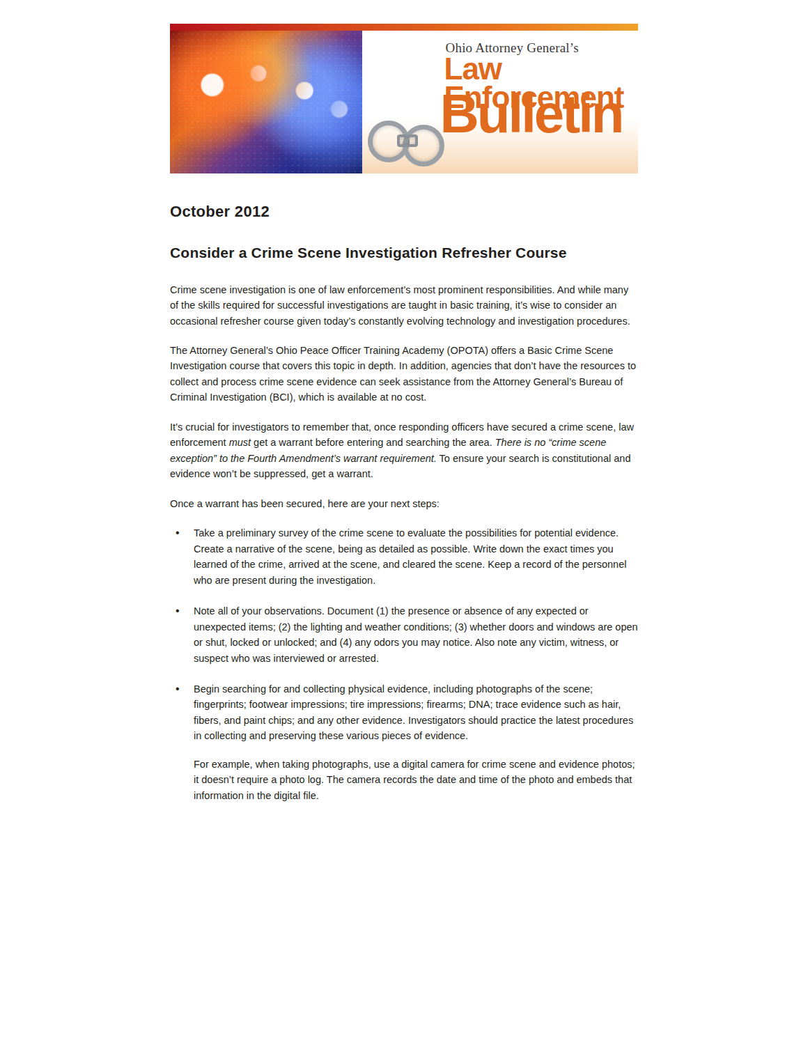Ohio Attorney General’s
Law Enforcement
Bulletin
October 2012
Consider a Crime Scene Investigation Refresher Course
Crime scene investigation is one of law enforcement’s most prominent responsibilities. And while many of the skills required for successful investigations are taught in basic training, it’s wise to consider an occasional refresher course given today’s constantly evolving technology and investigation procedures.
The Attorney General’s Ohio Peace Officer Training Academy (OPOTA) offers a Basic Crime Scene Investigation course that covers this topic in depth. In addition, agencies that don’t have the resources to collect and process crime scene evidence can seek assistance from the Attorney General’s Bureau of Criminal Investigation (BCI), which is available at no cost.
It’s crucial for investigators to remember that, once responding officers have secured a crime scene, law enforcement must get a warrant before entering and searching the area. There is no “crime scene exception” to the Fourth Amendment’s warrant requirement. To ensure your search is constitutional and evidence won’t be suppressed, get a warrant.
Once a warrant has been secured, here are your next steps:
Take a preliminary survey of the crime scene to evaluate the possibilities for potential evidence. Create a narrative of the scene, being as detailed as possible. Write down the exact times you learned of the crime, arrived at the scene, and cleared the scene. Keep a record of the personnel who are present during the investigation.
Note all of your observations. Document (1) the presence or absence of any expected or unexpected items; (2) the lighting and weather conditions; (3) whether doors and windows are open or shut, locked or unlocked; and (4) any odors you may notice. Also note any victim, witness, or suspect who was interviewed or arrested.
Begin searching for and collecting physical evidence, including photographs of the scene; fingerprints; footwear impressions; tire impressions; firearms; DNA; trace evidence such as hair, fibers, and paint chips; and any other evidence. Investigators should practice the latest procedures in collecting and preserving these various pieces of evidence.
For example, when taking photographs, use a digital camera for crime scene and evidence photos; it doesn’t require a photo log. The camera records the date and time of the photo and embeds that information in the digital file.